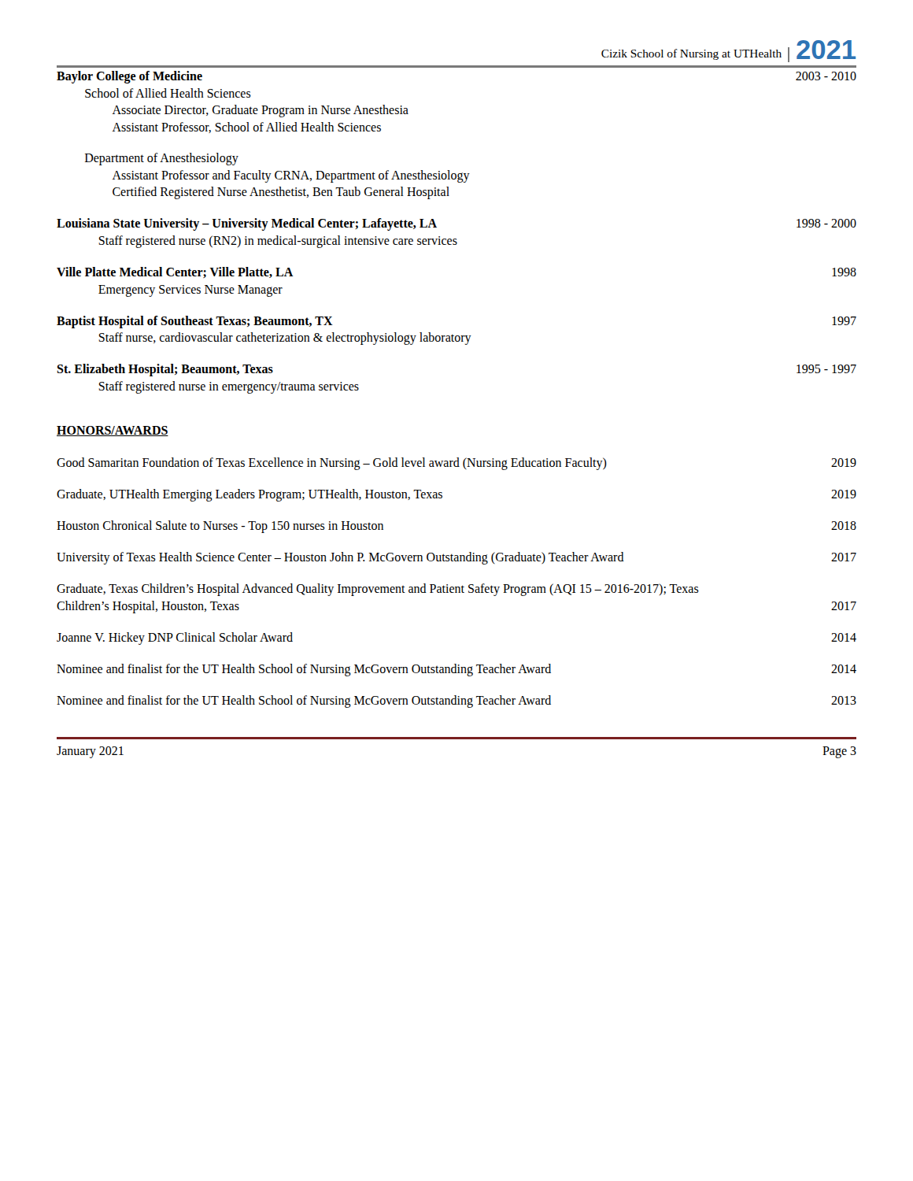Cizik School of Nursing at UTHealth
2021
Baylor College of Medicine 2003 - 2010
School of Allied Health Sciences
Associate Director, Graduate Program in Nurse Anesthesia
Assistant Professor, School of Allied Health Sciences
Department of Anesthesiology
Assistant Professor and Faculty CRNA, Department of Anesthesiology
Certified Registered Nurse Anesthetist, Ben Taub General Hospital
Louisiana State University – University Medical Center; Lafayette, LA 1998 - 2000
Staff registered nurse (RN2) in medical-surgical intensive care services
Ville Platte Medical Center; Ville Platte, LA 1998
Emergency Services Nurse Manager
Baptist Hospital of Southeast Texas; Beaumont, TX 1997
Staff nurse, cardiovascular catheterization & electrophysiology laboratory
St. Elizabeth Hospital; Beaumont, Texas 1995 - 1997
Staff registered nurse in emergency/trauma services
HONORS/AWARDS
Good Samaritan Foundation of Texas Excellence in Nursing – Gold level award (Nursing Education Faculty)
2019
Graduate, UTHealth Emerging Leaders Program; UTHealth, Houston, Texas
2019
Houston Chronical Salute to Nurses - Top 150 nurses in Houston
2018
University of Texas Health Science Center – Houston John P. McGovern Outstanding (Graduate) Teacher Award
2017
Graduate, Texas Children’s Hospital Advanced Quality Improvement and Patient Safety Program (AQI 15 – 2016-2017); Texas Children’s Hospital, Houston, Texas
2017
Joanne V. Hickey DNP Clinical Scholar Award
2014
Nominee and finalist for the UT Health School of Nursing McGovern Outstanding Teacher Award
2014
Nominee and finalist for the UT Health School of Nursing McGovern Outstanding Teacher Award
2013
January 2021 Page 3